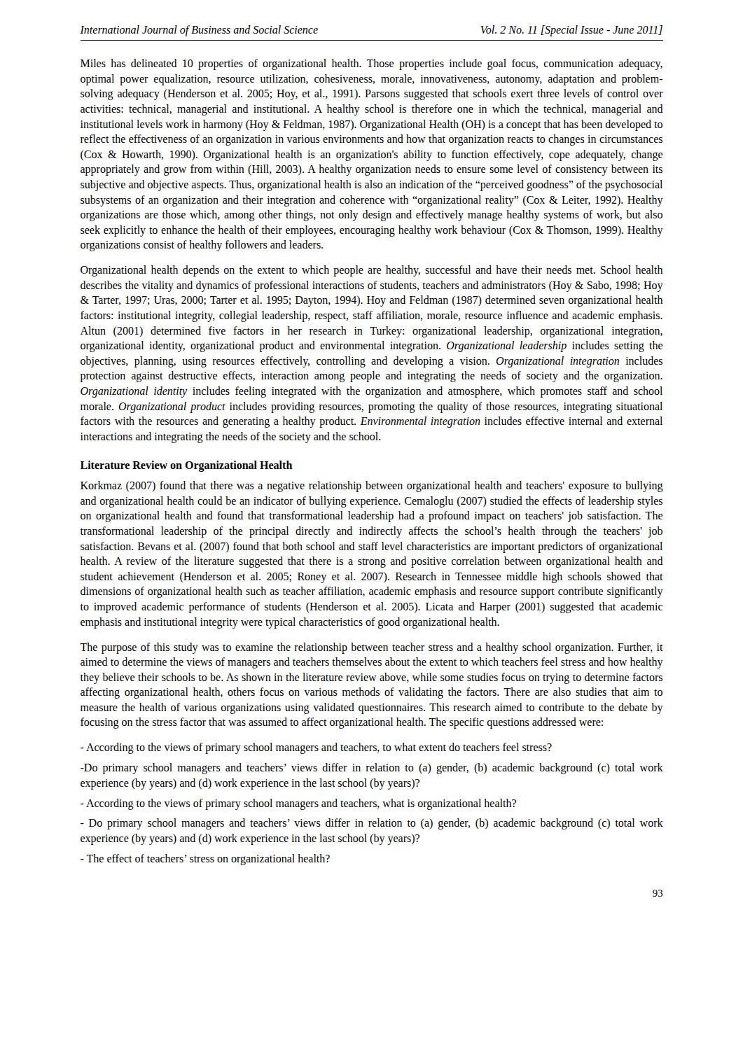International Journal of Business and Social Science Vol. 2 No. 11 [Special Issue - June 2011]
Miles has delineated 10 properties of organizational health. Those properties include goal focus, communication adequacy, optimal power equalization, resource utilization, cohesiveness, morale, innovativeness, autonomy, adaptation and problem-solving adequacy (Henderson et al. 2005; Hoy, et al., 1991). Parsons suggested that schools exert three levels of control over activities: technical, managerial and institutional. A healthy school is therefore one in which the technical, managerial and institutional levels work in harmony (Hoy & Feldman, 1987). Organizational Health (OH) is a concept that has been developed to reflect the effectiveness of an organization in various environments and how that organization reacts to changes in circumstances (Cox & Howarth, 1990). Organizational health is an organization's ability to function effectively, cope adequately, change appropriately and grow from within (Hill, 2003). A healthy organization needs to ensure some level of consistency between its subjective and objective aspects. Thus, organizational health is also an indication of the “perceived goodness” of the psychosocial subsystems of an organization and their integration and coherence with “organizational reality” (Cox & Leiter, 1992). Healthy organizations are those which, among other things, not only design and effectively manage healthy systems of work, but also seek explicitly to enhance the health of their employees, encouraging healthy work behaviour (Cox & Thomson, 1999). Healthy organizations consist of healthy followers and leaders.
Organizational health depends on the extent to which people are healthy, successful and have their needs met. School health describes the vitality and dynamics of professional interactions of students, teachers and administrators (Hoy & Sabo, 1998; Hoy & Tarter, 1997; Uras, 2000; Tarter et al. 1995; Dayton, 1994). Hoy and Feldman (1987) determined seven organizational health factors: institutional integrity, collegial leadership, respect, staff affiliation, morale, resource influence and academic emphasis. Altun (2001) determined five factors in her research in Turkey: organizational leadership, organizational integration, organizational identity, organizational product and environmental integration. Organizational leadership includes setting the objectives, planning, using resources effectively, controlling and developing a vision. Organizational integration includes protection against destructive effects, interaction among people and integrating the needs of society and the organization. Organizational identity includes feeling integrated with the organization and atmosphere, which promotes staff and school morale. Organizational product includes providing resources, promoting the quality of those resources, integrating situational factors with the resources and generating a healthy product. Environmental integration includes effective internal and external interactions and integrating the needs of the society and the school.
Literature Review on Organizational Health
Korkmaz (2007) found that there was a negative relationship between organizational health and teachers' exposure to bullying and organizational health could be an indicator of bullying experience. Cemaloglu (2007) studied the effects of leadership styles on organizational health and found that transformational leadership had a profound impact on teachers' job satisfaction. The transformational leadership of the principal directly and indirectly affects the school’s health through the teachers' job satisfaction. Bevans et al. (2007) found that both school and staff level characteristics are important predictors of organizational health. A review of the literature suggested that there is a strong and positive correlation between organizational health and student achievement (Henderson et al. 2005; Roney et al. 2007). Research in Tennessee middle high schools showed that dimensions of organizational health such as teacher affiliation, academic emphasis and resource support contribute significantly to improved academic performance of students (Henderson et al. 2005). Licata and Harper (2001) suggested that academic emphasis and institutional integrity were typical characteristics of good organizational health.
The purpose of this study was to examine the relationship between teacher stress and a healthy school organization. Further, it aimed to determine the views of managers and teachers themselves about the extent to which teachers feel stress and how healthy they believe their schools to be. As shown in the literature review above, while some studies focus on trying to determine factors affecting organizational health, others focus on various methods of validating the factors. There are also studies that aim to measure the health of various organizations using validated questionnaires. This research aimed to contribute to the debate by focusing on the stress factor that was assumed to affect organizational health. The specific questions addressed were:
- According to the views of primary school managers and teachers, to what extent do teachers feel stress?
-Do primary school managers and teachers’ views differ in relation to (a) gender, (b) academic background (c) total work experience (by years) and (d) work experience in the last school (by years)?
- According to the views of primary school managers and teachers, what is organizational health?
- Do primary school managers and teachers’ views differ in relation to (a) gender, (b) academic background (c) total work experience (by years) and (d) work experience in the last school (by years)?
- The effect of teachers’ stress on organizational health?
93